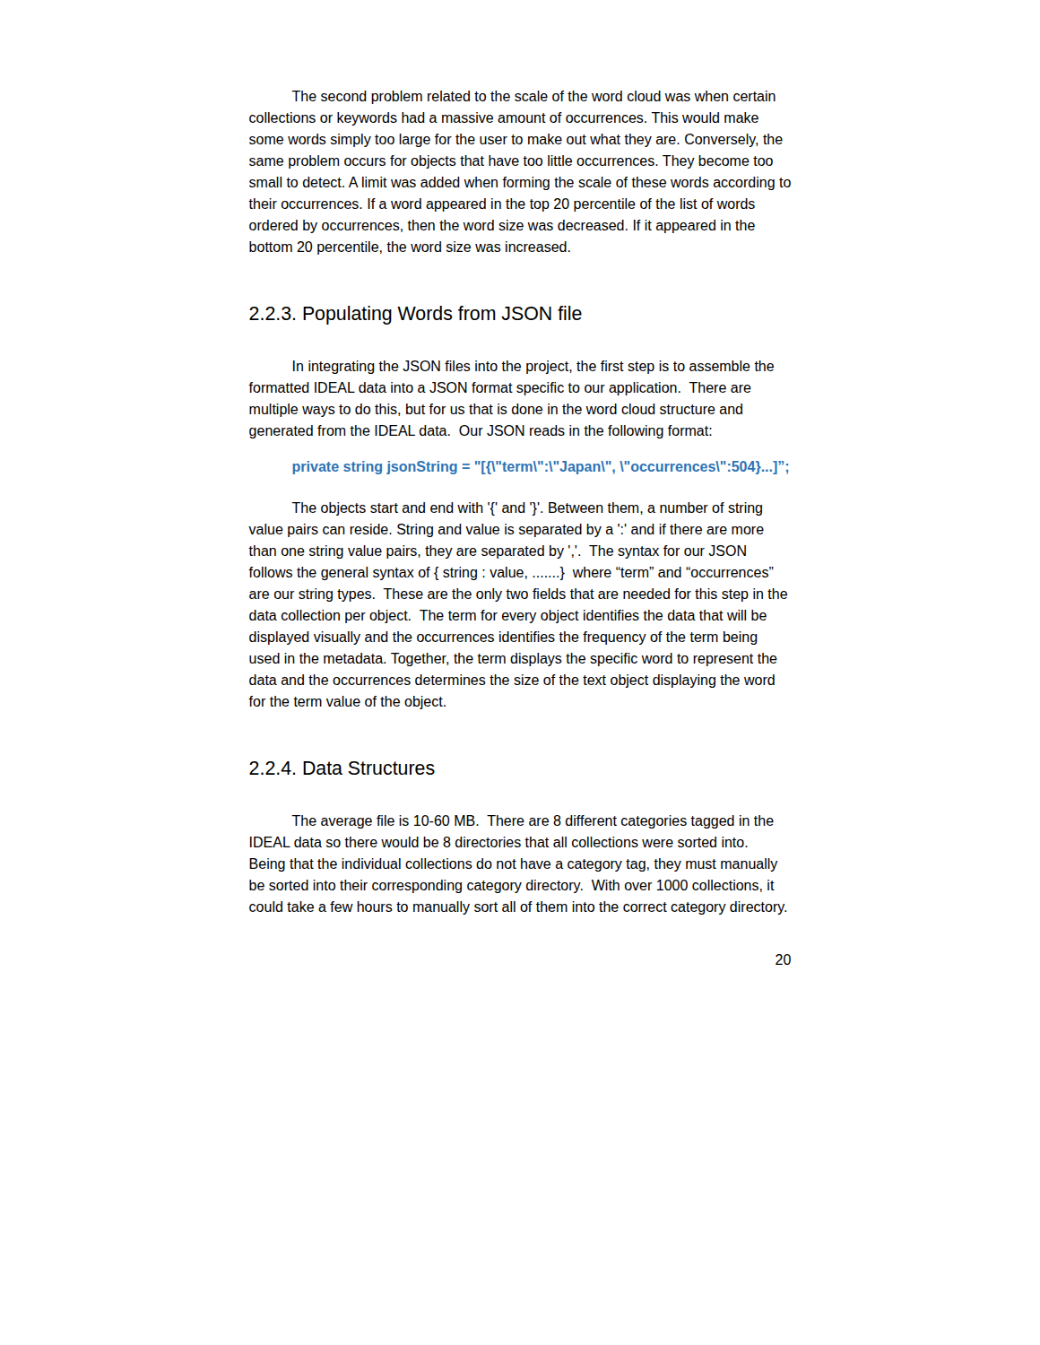The second problem related to the scale of the word cloud was when certain collections or keywords had a massive amount of occurrences. This would make some words simply too large for the user to make out what they are. Conversely, the same problem occurs for objects that have too little occurrences. They become too small to detect. A limit was added when forming the scale of these words according to their occurrences. If a word appeared in the top 20 percentile of the list of words ordered by occurrences, then the word size was decreased. If it appeared in the bottom 20 percentile, the word size was increased.
2.2.3. Populating Words from JSON file
In integrating the JSON files into the project, the first step is to assemble the formatted IDEAL data into a JSON format specific to our application. There are multiple ways to do this, but for us that is done in the word cloud structure and generated from the IDEAL data. Our JSON reads in the following format:
private string jsonString = "[{\"term\":\"Japan\", \"occurrences\":504}...]”;
The objects start and end with '{' and '}'. Between them, a number of string value pairs can reside. String and value is separated by a ':' and if there are more than one string value pairs, they are separated by ','. The syntax for our JSON follows the general syntax of { string : value, .......} where “term” and “occurrences” are our string types. These are the only two fields that are needed for this step in the data collection per object. The term for every object identifies the data that will be displayed visually and the occurrences identifies the frequency of the term being used in the metadata. Together, the term displays the specific word to represent the data and the occurrences determines the size of the text object displaying the word for the term value of the object.
2.2.4. Data Structures
The average file is 10-60 MB. There are 8 different categories tagged in the IDEAL data so there would be 8 directories that all collections were sorted into. Being that the individual collections do not have a category tag, they must manually be sorted into their corresponding category directory. With over 1000 collections, it could take a few hours to manually sort all of them into the correct category directory.
20